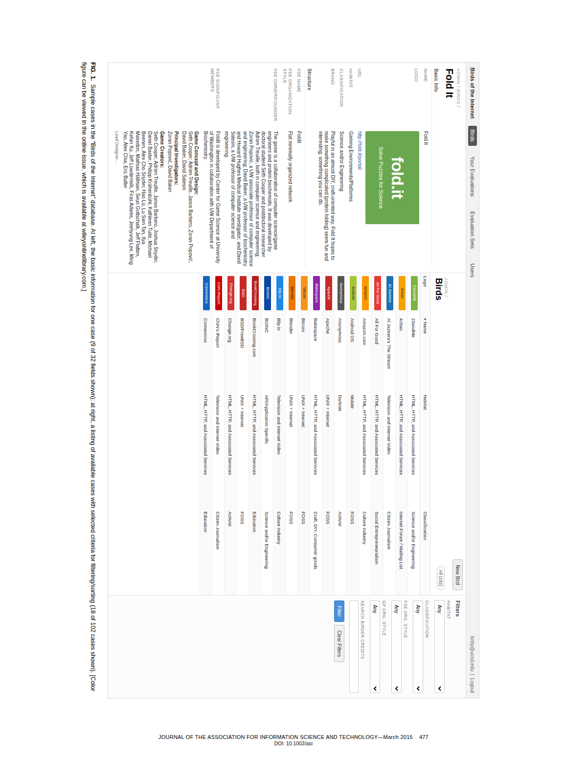Birds of the Internet Birds Your Evaluations Evaluation Sets Users kirby@ucsd.edu | Logout
ADMIN / BIRDS /
Fold It
Basic Info
Name
Fold It
Logo
fold.it
Solve Puzzles for Science
URL
http://fold.it/portal/
Habitat
Gaming Environments/Platforms
Classification
Science and/or Engineering
Brand
Playful in an almost DIY, craft-oriented way. Fold It hopes to make something complicated (protein folding) seem fun and interesting, something you can do.
Structure
FSE Name
Foldit
FSE Organization Style
Flat minimally organized network
FSE Owner/Founder
The game is a collaboration of computer science/game engineers and protein biochemists. It was developed by doctoral student Seth Cooper and postdoctoral researcher Adrien Treuille, both in computer science and engineering; Zoran Popović, a UW associate professor of computer science and engineering; David Baker, a UW professor of biochemistry and Howard Hughes Medical Institute investigator; and David Salesin, a UW professor of computer science and engineering.
FSE Significant Members
Foldit is developed by Center for Game Science at University of Washington in collaboration with UW Department of Biochemistry.
Game Concept and Design:
Seth Cooper; Adrien Treuille, Janos Barbero, Zoran Popović, David Baker, David Salesin
Principal Investigators:
Zoran Popović, David Baker
Game Creators:
Seth Cooper, Adrien Treuille, Janos Barbero, Joshua Snyder, Daniel Baxter, Philipp Krähenbühl, Kathleen Tuite, Michael Beenen, Alex Cho Snyder, Hao Lü, Lu Sien Tan, Ilya Makedon, Mathias Hällman, Seun Gottschalk, Jeff Flatten, Kefan Xu, Jeff Lowdermilk, Firas Adams, Jeehyung Lee, Ming Yao, Alex Chia, Eric Butler
Lead Designer…
New Bird
ADMIN /
Birds
All (102)
| Logo | ▾ Name | Habitat | Classification |
| --- | --- | --- | --- |
| 23andMe | 23andMe | HTML, HTTP, and Associated Services | Science and/or Engineering |
| 4chan | 4chan | HTML, HTTP, and Associated Services | Internet Forum / Mailing List |
| Al Jazeera | Al Jazeera's The Stream | Television and Internet Video | Citizen Journalism |
| All For Good | All For Good | HTML, HTTP, and Associated Services | Social Entrepreneurialism |
| amazon | Amazon.com | HTML, HTTP, and Associated Services | Culture Industry |
| Android | Android OS | Mobile | FOSS |
| Anonymous | Anonymous | Darknet | Activist |
| Apache | Apache | UNIX + Internet | FOSS |
| Bakespace | Bakespace | HTML, HTTP, and Associated Services | Craft, DIY, Consumer goods |
| bitcoin | Bitcoin | UNIX + Internet | FOSS |
| Blender | Blender | UNIX + Internet | FOSS |
| blip.tv | Blip.tv | Television and Internet Video | Culture Industry |
| BOINC | BOINC | API/Application Specific | Science and/or Engineering |
| BookCrossing | BookCrossing.com | HTML, HTTP, and Associated Services | Education |
| BSD | BSD/FreeBSD | UNIX + Internet | FOSS |
| Change.org | Change.org | HTML, HTTP, and Associated Services | Activist |
| CNN iReport | CNN's iReport | Television and Internet Video | Citizen Journalism |
| Connexions | Connexions | HTML, HTTP, and Associated Services | Education |
Filters
Habitat Any
Classification Any
FSE Org. Style Any
GP Org. Style Any
Search Birder Credits
Filter Clear Filters
FIG. 1. Sample cases in the “Birds of the Internet” database. At left, the basic information for one case (9 of 32 fields shown); at right, a listing of available cases with selected criteria for filtering/sorting (18 of 102 cases shown). [Color figure can be viewed in the online issue, which is available at wileyonlinelibrary.com.]
JOURNAL OF THE ASSOCIATION FOR INFORMATION SCIENCE AND TECHNOLOGY—March 2015 477
DOI: 10.1002/asi